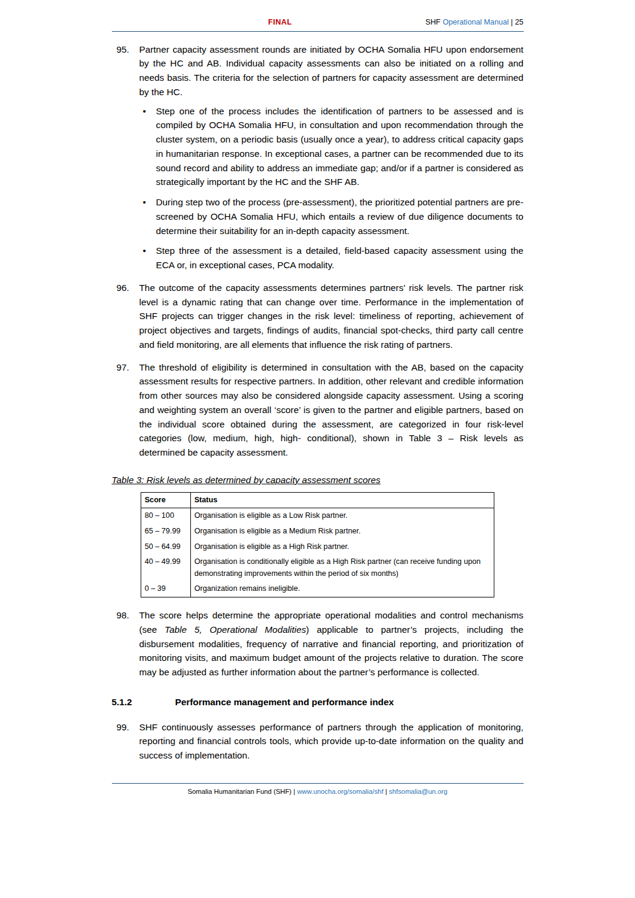FINAL SHF Operational Manual | 25
Partner capacity assessment rounds are initiated by OCHA Somalia HFU upon endorsement by the HC and AB. Individual capacity assessments can also be initiated on a rolling and needs basis. The criteria for the selection of partners for capacity assessment are determined by the HC.
Step one of the process includes the identification of partners to be assessed and is compiled by OCHA Somalia HFU, in consultation and upon recommendation through the cluster system, on a periodic basis (usually once a year), to address critical capacity gaps in humanitarian response. In exceptional cases, a partner can be recommended due to its sound record and ability to address an immediate gap; and/or if a partner is considered as strategically important by the HC and the SHF AB.
During step two of the process (pre-assessment), the prioritized potential partners are pre-screened by OCHA Somalia HFU, which entails a review of due diligence documents to determine their suitability for an in-depth capacity assessment.
Step three of the assessment is a detailed, field-based capacity assessment using the ECA or, in exceptional cases, PCA modality.
The outcome of the capacity assessments determines partners’ risk levels. The partner risk level is a dynamic rating that can change over time. Performance in the implementation of SHF projects can trigger changes in the risk level: timeliness of reporting, achievement of project objectives and targets, findings of audits, financial spot-checks, third party call centre and field monitoring, are all elements that influence the risk rating of partners.
The threshold of eligibility is determined in consultation with the AB, based on the capacity assessment results for respective partners. In addition, other relevant and credible information from other sources may also be considered alongside capacity assessment. Using a scoring and weighting system an overall ‘score’ is given to the partner and eligible partners, based on the individual score obtained during the assessment, are categorized in four risk-level categories (low, medium, high, high- conditional), shown in Table 3 – Risk levels as determined be capacity assessment.
Table 3: Risk levels as determined by capacity assessment scores
| Score | Status |
| --- | --- |
| 80 – 100 | Organisation is eligible as a Low Risk partner. |
| 65 – 79.99 | Organisation is eligible as a Medium Risk partner. |
| 50 – 64.99 | Organisation is eligible as a High Risk partner. |
| 40 – 49.99 | Organisation is conditionally eligible as a High Risk partner (can receive funding upon demonstrating improvements within the period of six months) |
| 0 – 39 | Organization remains ineligible. |
The score helps determine the appropriate operational modalities and control mechanisms (see Table 5, Operational Modalities) applicable to partner’s projects, including the disbursement modalities, frequency of narrative and financial reporting, and prioritization of monitoring visits, and maximum budget amount of the projects relative to duration. The score may be adjusted as further information about the partner’s performance is collected.
5.1.2 Performance management and performance index
SHF continuously assesses performance of partners through the application of monitoring, reporting and financial controls tools, which provide up-to-date information on the quality and success of implementation.
Somalia Humanitarian Fund (SHF) | www.unocha.org/somalia/shf | shfsomalia@un.org